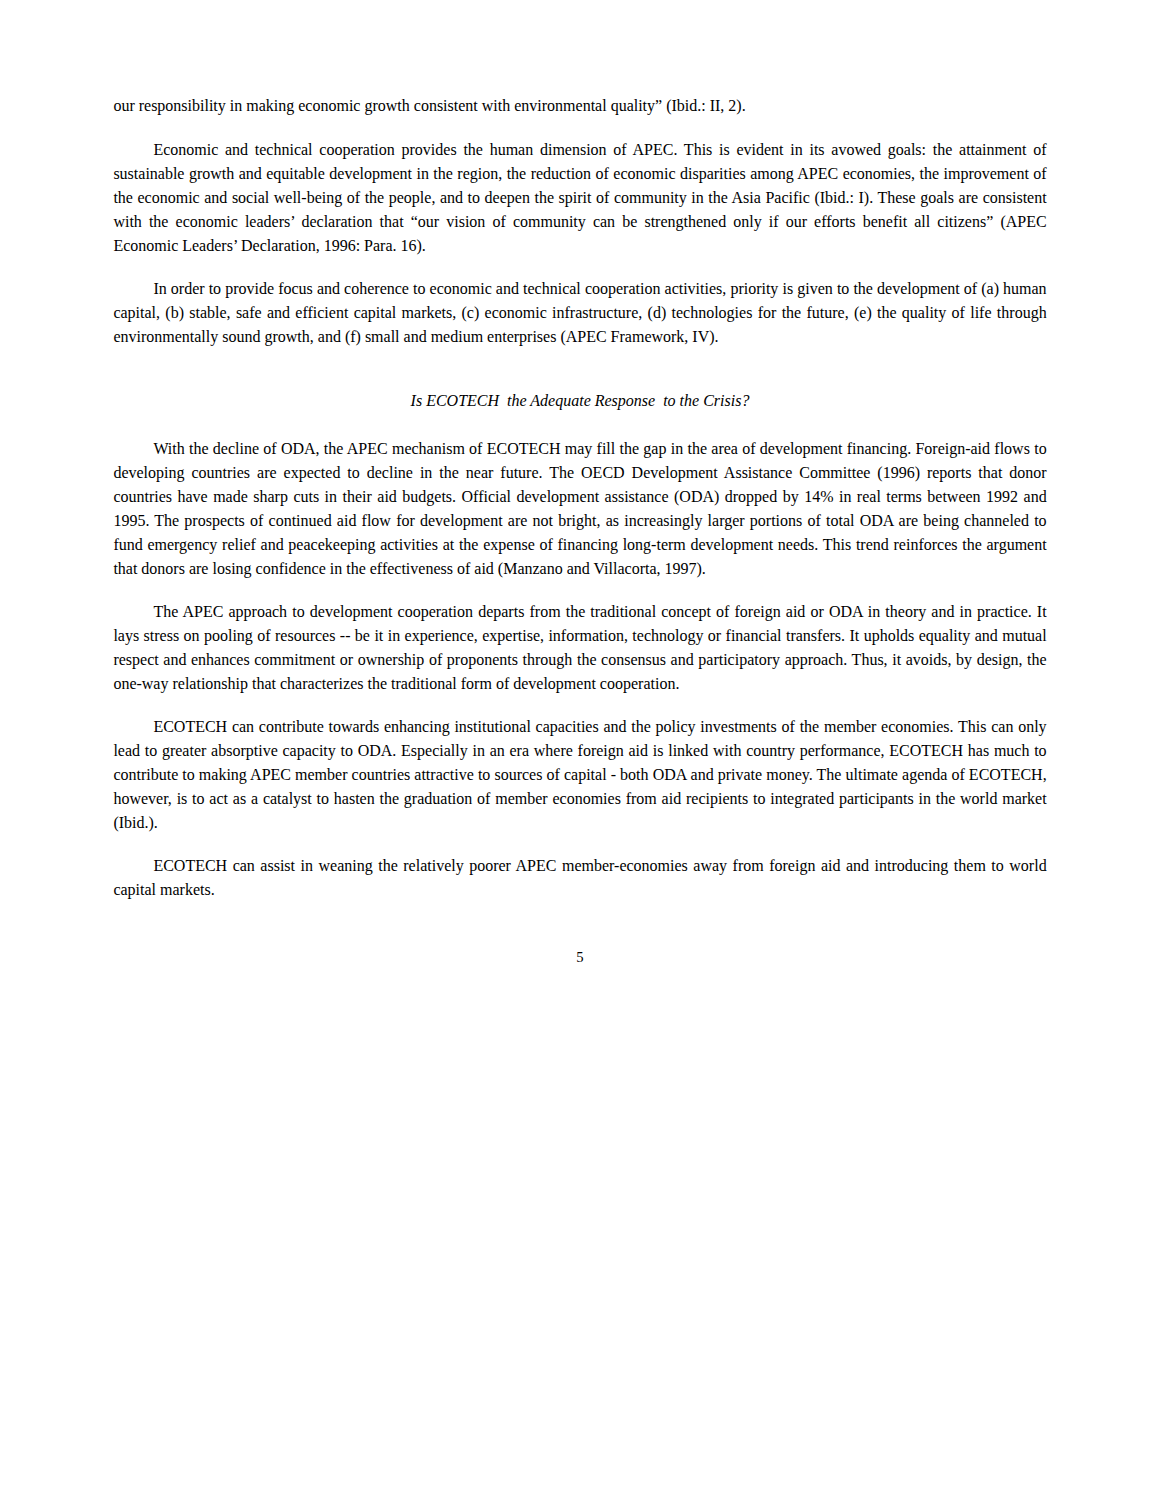our responsibility in making economic growth consistent with environmental quality” (Ibid.: II, 2).
Economic and technical cooperation provides the human dimension of APEC. This is evident in its avowed goals: the attainment of sustainable growth and equitable development in the region, the reduction of economic disparities among APEC economies, the improvement of the economic and social well-being of the people, and to deepen the spirit of community in the Asia Pacific (Ibid.: I). These goals are consistent with the economic leaders’ declaration that “our vision of community can be strengthened only if our efforts benefit all citizens” (APEC Economic Leaders’ Declaration, 1996: Para. 16).
In order to provide focus and coherence to economic and technical cooperation activities, priority is given to the development of (a) human capital, (b) stable, safe and efficient capital markets, (c) economic infrastructure, (d) technologies for the future, (e) the quality of life through environmentally sound growth, and (f) small and medium enterprises (APEC Framework, IV).
Is ECOTECH the Adequate Response to the Crisis?
With the decline of ODA, the APEC mechanism of ECOTECH may fill the gap in the area of development financing. Foreign-aid flows to developing countries are expected to decline in the near future. The OECD Development Assistance Committee (1996) reports that donor countries have made sharp cuts in their aid budgets. Official development assistance (ODA) dropped by 14% in real terms between 1992 and 1995. The prospects of continued aid flow for development are not bright, as increasingly larger portions of total ODA are being channeled to fund emergency relief and peacekeeping activities at the expense of financing long-term development needs. This trend reinforces the argument that donors are losing confidence in the effectiveness of aid (Manzano and Villacorta, 1997).
The APEC approach to development cooperation departs from the traditional concept of foreign aid or ODA in theory and in practice. It lays stress on pooling of resources -- be it in experience, expertise, information, technology or financial transfers. It upholds equality and mutual respect and enhances commitment or ownership of proponents through the consensus and participatory approach. Thus, it avoids, by design, the one-way relationship that characterizes the traditional form of development cooperation.
ECOTECH can contribute towards enhancing institutional capacities and the policy investments of the member economies. This can only lead to greater absorptive capacity to ODA. Especially in an era where foreign aid is linked with country performance, ECOTECH has much to contribute to making APEC member countries attractive to sources of capital - both ODA and private money. The ultimate agenda of ECOTECH, however, is to act as a catalyst to hasten the graduation of member economies from aid recipients to integrated participants in the world market (Ibid.).
ECOTECH can assist in weaning the relatively poorer APEC member-economies away from foreign aid and introducing them to world capital markets.
5